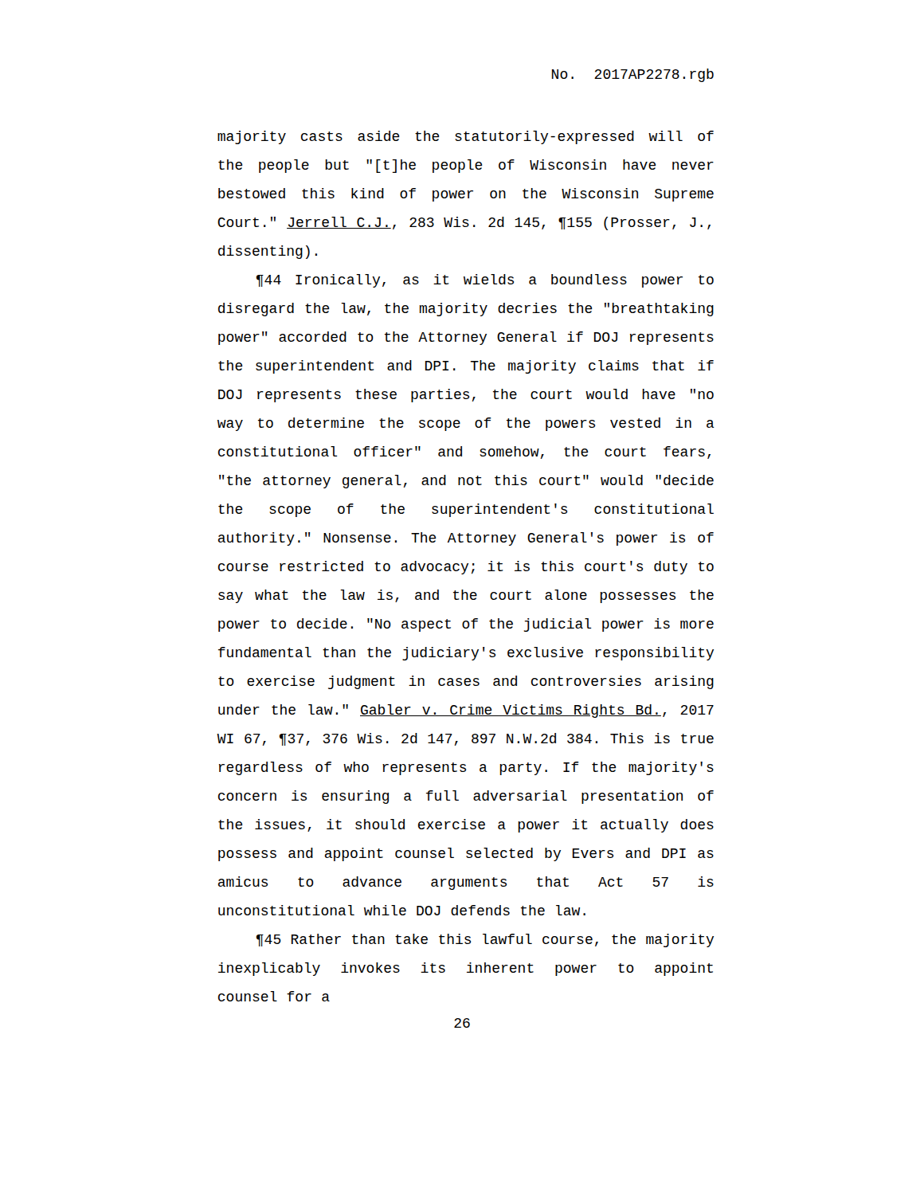No. 2017AP2278.rgb
majority casts aside the statutorily-expressed will of the people but "[t]he people of Wisconsin have never bestowed this kind of power on the Wisconsin Supreme Court." Jerrell C.J., 283 Wis. 2d 145, ¶155 (Prosser, J., dissenting).
¶44 Ironically, as it wields a boundless power to disregard the law, the majority decries the "breathtaking power" accorded to the Attorney General if DOJ represents the superintendent and DPI. The majority claims that if DOJ represents these parties, the court would have "no way to determine the scope of the powers vested in a constitutional officer" and somehow, the court fears, "the attorney general, and not this court" would "decide the scope of the superintendent's constitutional authority." Nonsense. The Attorney General's power is of course restricted to advocacy; it is this court's duty to say what the law is, and the court alone possesses the power to decide. "No aspect of the judicial power is more fundamental than the judiciary's exclusive responsibility to exercise judgment in cases and controversies arising under the law." Gabler v. Crime Victims Rights Bd., 2017 WI 67, ¶37, 376 Wis. 2d 147, 897 N.W.2d 384. This is true regardless of who represents a party. If the majority's concern is ensuring a full adversarial presentation of the issues, it should exercise a power it actually does possess and appoint counsel selected by Evers and DPI as amicus to advance arguments that Act 57 is unconstitutional while DOJ defends the law.
¶45 Rather than take this lawful course, the majority inexplicably invokes its inherent power to appoint counsel for a
26